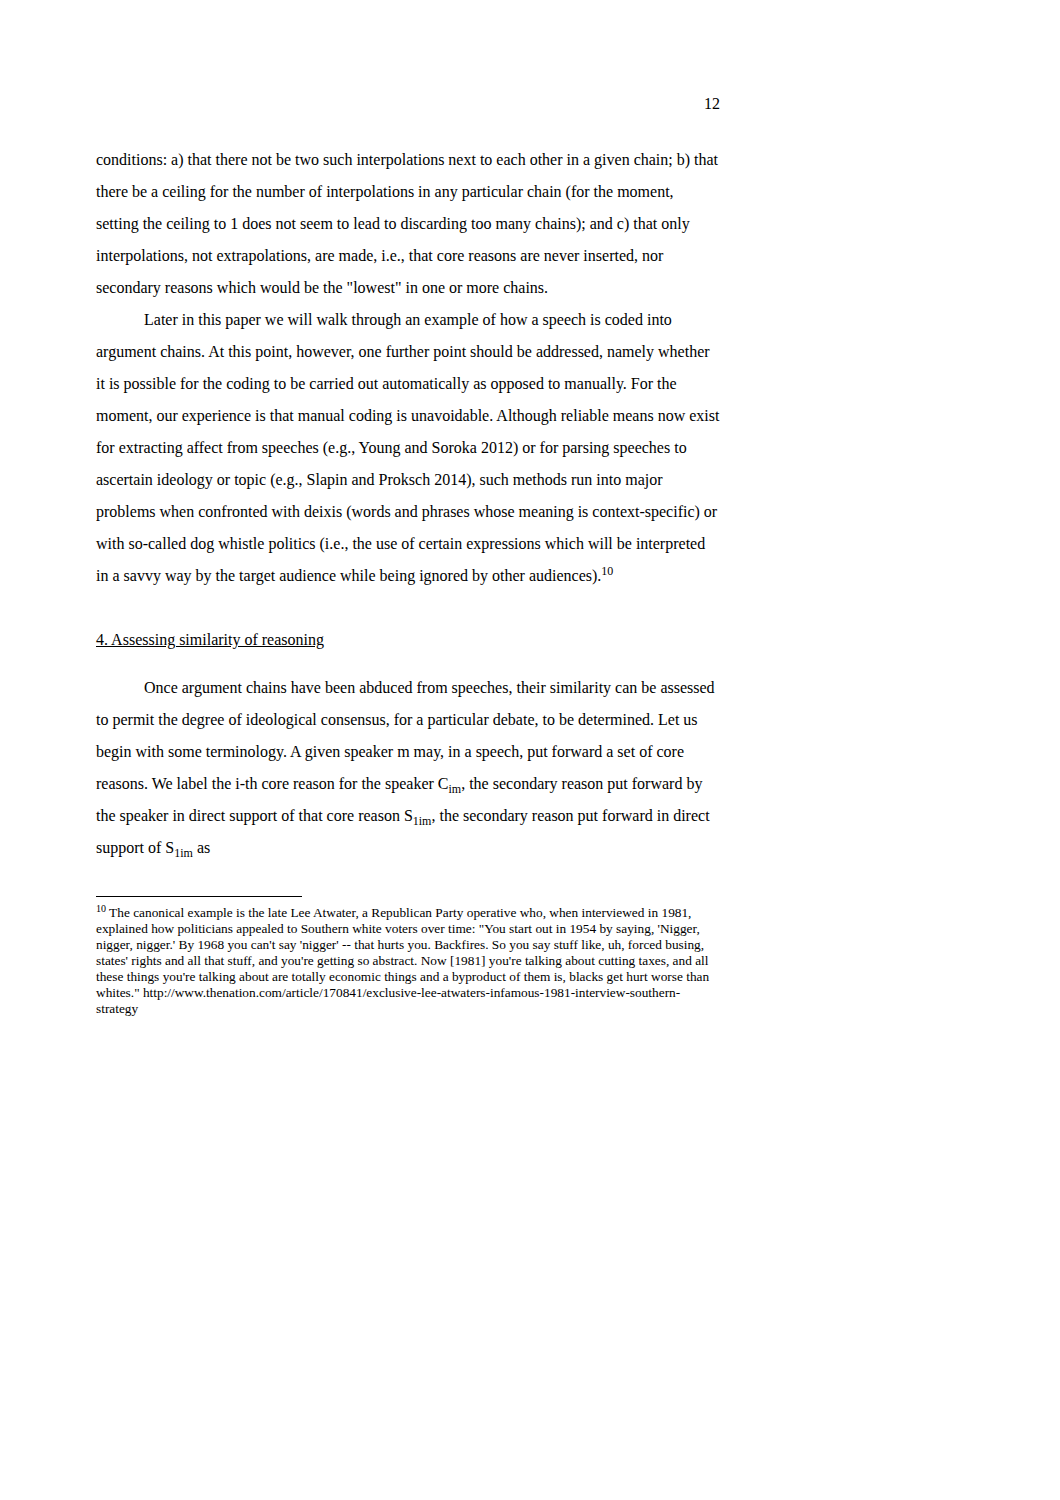12
conditions: a) that there not be two such interpolations next to each other in a given chain; b) that there be a ceiling for the number of interpolations in any particular chain (for the moment, setting the ceiling to 1 does not seem to lead to discarding too many chains); and c) that only interpolations, not extrapolations, are made, i.e., that core reasons are never inserted, nor secondary reasons which would be the "lowest" in one or more chains.
Later in this paper we will walk through an example of how a speech is coded into argument chains. At this point, however, one further point should be addressed, namely whether it is possible for the coding to be carried out automatically as opposed to manually. For the moment, our experience is that manual coding is unavoidable. Although reliable means now exist for extracting affect from speeches (e.g., Young and Soroka 2012) or for parsing speeches to ascertain ideology or topic (e.g., Slapin and Proksch 2014), such methods run into major problems when confronted with deixis (words and phrases whose meaning is context-specific) or with so-called dog whistle politics (i.e., the use of certain expressions which will be interpreted in a savvy way by the target audience while being ignored by other audiences).10
4. Assessing similarity of reasoning
Once argument chains have been abduced from speeches, their similarity can be assessed to permit the degree of ideological consensus, for a particular debate, to be determined. Let us begin with some terminology. A given speaker m may, in a speech, put forward a set of core reasons. We label the i-th core reason for the speaker Cim, the secondary reason put forward by the speaker in direct support of that core reason S1im, the secondary reason put forward in direct support of S1im as
10 The canonical example is the late Lee Atwater, a Republican Party operative who, when interviewed in 1981, explained how politicians appealed to Southern white voters over time: "You start out in 1954 by saying, 'Nigger, nigger, nigger.' By 1968 you can't say 'nigger' -- that hurts you. Backfires. So you say stuff like, uh, forced busing, states' rights and all that stuff, and you're getting so abstract. Now [1981] you're talking about cutting taxes, and all these things you're talking about are totally economic things and a byproduct of them is, blacks get hurt worse than whites." http://www.thenation.com/article/170841/exclusive-lee-atwaters-infamous-1981-interview-southern-strategy